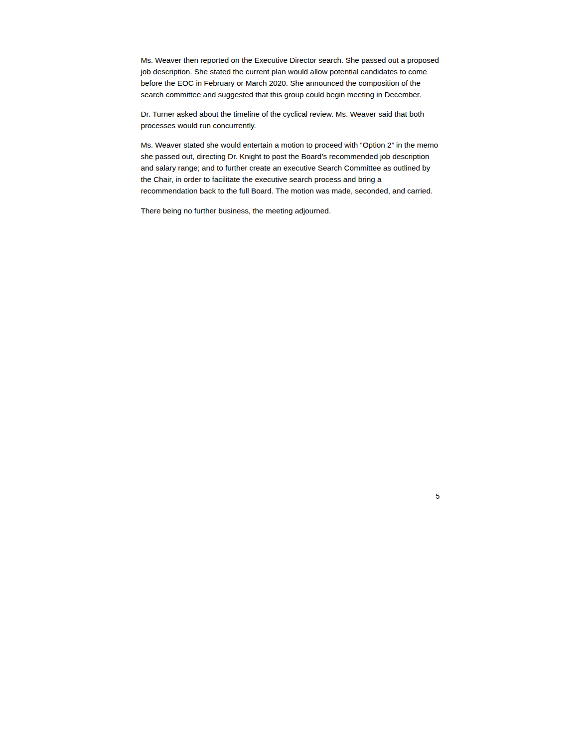Ms. Weaver then reported on the Executive Director search. She passed out a proposed job description. She stated the current plan would allow potential candidates to come before the EOC in February or March 2020. She announced the composition of the search committee and suggested that this group could begin meeting in December.
Dr. Turner asked about the timeline of the cyclical review. Ms. Weaver said that both processes would run concurrently.
Ms. Weaver stated she would entertain a motion to proceed with “Option 2” in the memo she passed out, directing Dr. Knight to post the Board’s recommended job description and salary range; and to further create an executive Search Committee as outlined by the Chair, in order to facilitate the executive search process and bring a recommendation back to the full Board. The motion was made, seconded, and carried.
There being no further business, the meeting adjourned.
5